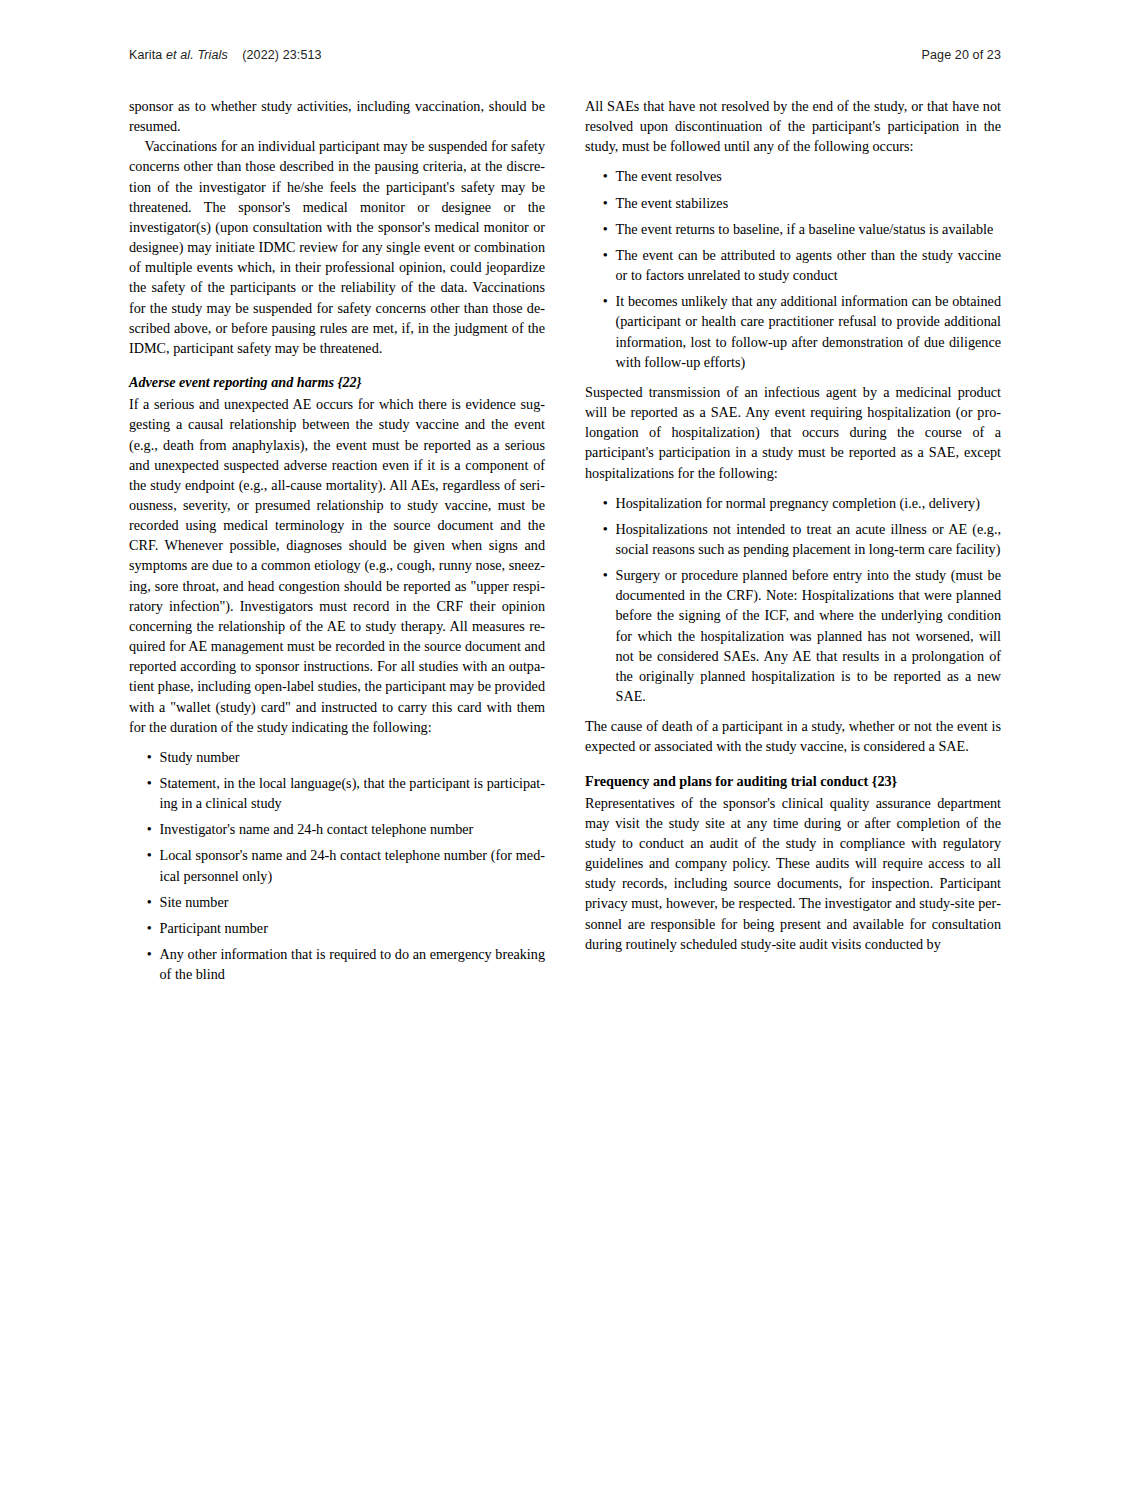Karita et al. Trials (2022) 23:513
Page 20 of 23
sponsor as to whether study activities, including vaccination, should be resumed.
Vaccinations for an individual participant may be suspended for safety concerns other than those described in the pausing criteria, at the discretion of the investigator if he/she feels the participant's safety may be threatened. The sponsor's medical monitor or designee or the investigator(s) (upon consultation with the sponsor's medical monitor or designee) may initiate IDMC review for any single event or combination of multiple events which, in their professional opinion, could jeopardize the safety of the participants or the reliability of the data. Vaccinations for the study may be suspended for safety concerns other than those described above, or before pausing rules are met, if, in the judgment of the IDMC, participant safety may be threatened.
Adverse event reporting and harms {22}
If a serious and unexpected AE occurs for which there is evidence suggesting a causal relationship between the study vaccine and the event (e.g., death from anaphylaxis), the event must be reported as a serious and unexpected suspected adverse reaction even if it is a component of the study endpoint (e.g., all-cause mortality). All AEs, regardless of seriousness, severity, or presumed relationship to study vaccine, must be recorded using medical terminology in the source document and the CRF. Whenever possible, diagnoses should be given when signs and symptoms are due to a common etiology (e.g., cough, runny nose, sneezing, sore throat, and head congestion should be reported as "upper respiratory infection"). Investigators must record in the CRF their opinion concerning the relationship of the AE to study therapy. All measures required for AE management must be recorded in the source document and reported according to sponsor instructions. For all studies with an outpatient phase, including open-label studies, the participant may be provided with a "wallet (study) card" and instructed to carry this card with them for the duration of the study indicating the following:
Study number
Statement, in the local language(s), that the participant is participating in a clinical study
Investigator's name and 24-h contact telephone number
Local sponsor's name and 24-h contact telephone number (for medical personnel only)
Site number
Participant number
Any other information that is required to do an emergency breaking of the blind
All SAEs that have not resolved by the end of the study, or that have not resolved upon discontinuation of the participant's participation in the study, must be followed until any of the following occurs:
The event resolves
The event stabilizes
The event returns to baseline, if a baseline value/status is available
The event can be attributed to agents other than the study vaccine or to factors unrelated to study conduct
It becomes unlikely that any additional information can be obtained (participant or health care practitioner refusal to provide additional information, lost to follow-up after demonstration of due diligence with follow-up efforts)
Suspected transmission of an infectious agent by a medicinal product will be reported as a SAE. Any event requiring hospitalization (or prolongation of hospitalization) that occurs during the course of a participant's participation in a study must be reported as a SAE, except hospitalizations for the following:
Hospitalization for normal pregnancy completion (i.e., delivery)
Hospitalizations not intended to treat an acute illness or AE (e.g., social reasons such as pending placement in long-term care facility)
Surgery or procedure planned before entry into the study (must be documented in the CRF). Note: Hospitalizations that were planned before the signing of the ICF, and where the underlying condition for which the hospitalization was planned has not worsened, will not be considered SAEs. Any AE that results in a prolongation of the originally planned hospitalization is to be reported as a new SAE.
The cause of death of a participant in a study, whether or not the event is expected or associated with the study vaccine, is considered a SAE.
Frequency and plans for auditing trial conduct {23}
Representatives of the sponsor's clinical quality assurance department may visit the study site at any time during or after completion of the study to conduct an audit of the study in compliance with regulatory guidelines and company policy. These audits will require access to all study records, including source documents, for inspection. Participant privacy must, however, be respected. The investigator and study-site personnel are responsible for being present and available for consultation during routinely scheduled study-site audit visits conducted by